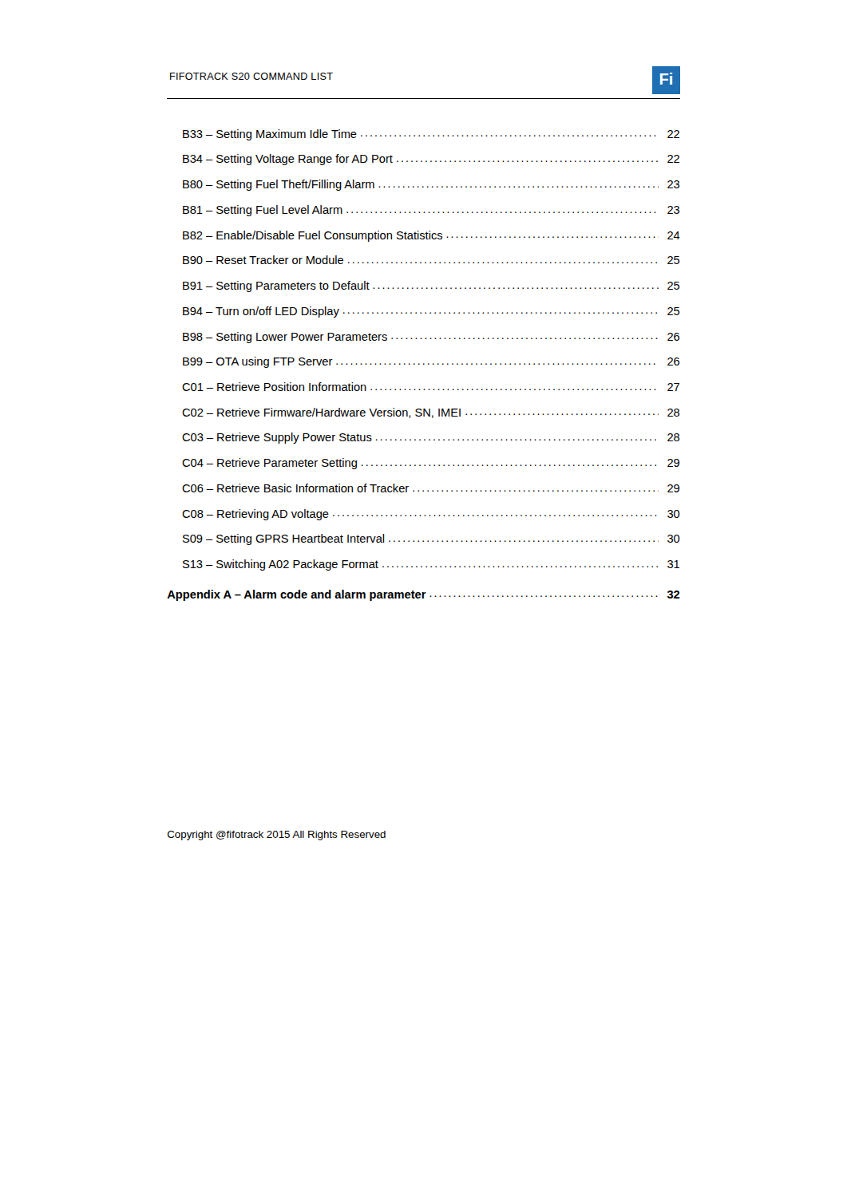FIFOTRACK S20 COMMAND LIST
Fi
B33 – Setting Maximum Idle Time................................................................................................... 22
B34 – Setting Voltage Range for AD Port......................................................................................... 22
B80 – Setting Fuel Theft/Filling Alarm............................................................................................. 23
B81 – Setting Fuel Level Alarm....................................................................................................... 23
B82 – Enable/Disable Fuel Consumption Statistics........................................................................... 24
B90 – Reset Tracker or Module....................................................................................................... 25
B91 – Setting Parameters to Default............................................................................................. 25
B94 – Turn on/off LED Display......................................................................................................... 25
B98 – Setting Lower Power Parameters......................................................................................... 26
B99 – OTA using FTP Server............................................................................................................... 26
C01 – Retrieve Position Information................................................................................................. 27
C02 – Retrieve Firmware/Hardware Version, SN, IMEI...................................................................... 28
C03 – Retrieve Supply Power Status................................................................................................. 28
C04 – Retrieve Parameter Setting................................................................................................. 29
C06 – Retrieve Basic Information of Tracker....................................................................................... 29
C08 – Retrieving AD voltage............................................................................................................... 30
S09 – Setting GPRS Heartbeat Interval............................................................................................. 30
S13 – Switching A02 Package Format............................................................................................... 31
Appendix A – Alarm code and alarm parameter............................................................................... 32
Copyright @fifotrack 2015 All Rights Reserved